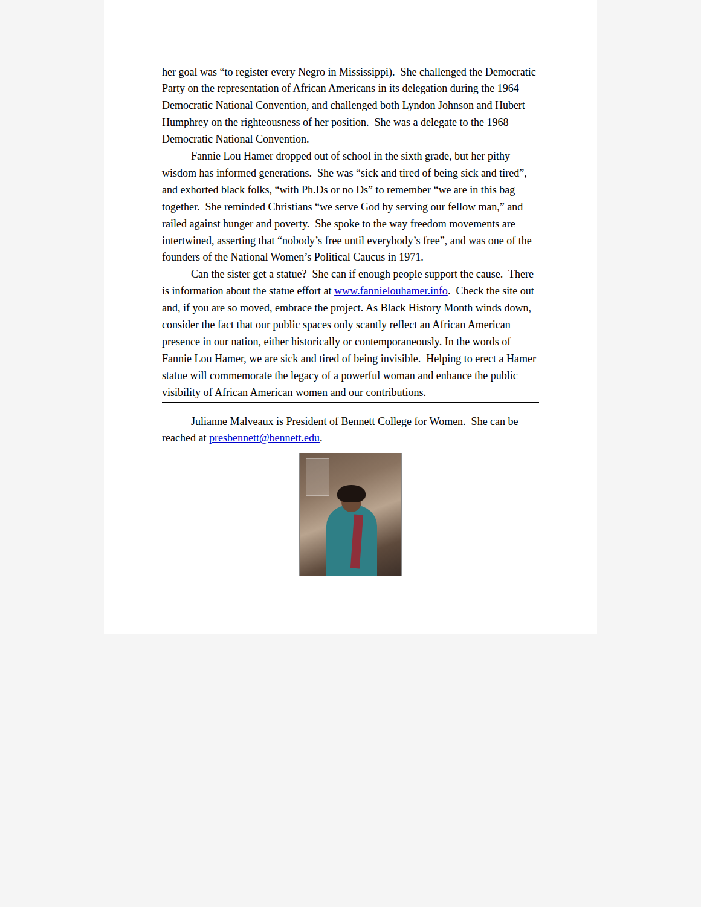her goal was “to register every Negro in Mississippi). She challenged the Democratic Party on the representation of African Americans in its delegation during the 1964 Democratic National Convention, and challenged both Lyndon Johnson and Hubert Humphrey on the righteousness of her position. She was a delegate to the 1968 Democratic National Convention.
Fannie Lou Hamer dropped out of school in the sixth grade, but her pithy wisdom has informed generations. She was “sick and tired of being sick and tired”, and exhorted black folks, “with Ph.Ds or no Ds” to remember “we are in this bag together. She reminded Christians “we serve God by serving our fellow man,” and railed against hunger and poverty. She spoke to the way freedom movements are intertwined, asserting that “nobody’s free until everybody’s free”, and was one of the founders of the National Women’s Political Caucus in 1971.
Can the sister get a statue? She can if enough people support the cause. There is information about the statue effort at www.fannielouhamer.info. Check the site out and, if you are so moved, embrace the project. As Black History Month winds down, consider the fact that our public spaces only scantly reflect an African American presence in our nation, either historically or contemporaneously. In the words of Fannie Lou Hamer, we are sick and tired of being invisible. Helping to erect a Hamer statue will commemorate the legacy of a powerful woman and enhance the public visibility of African American women and our contributions.
Julianne Malveaux is President of Bennett College for Women. She can be reached at presbennett@bennett.edu.